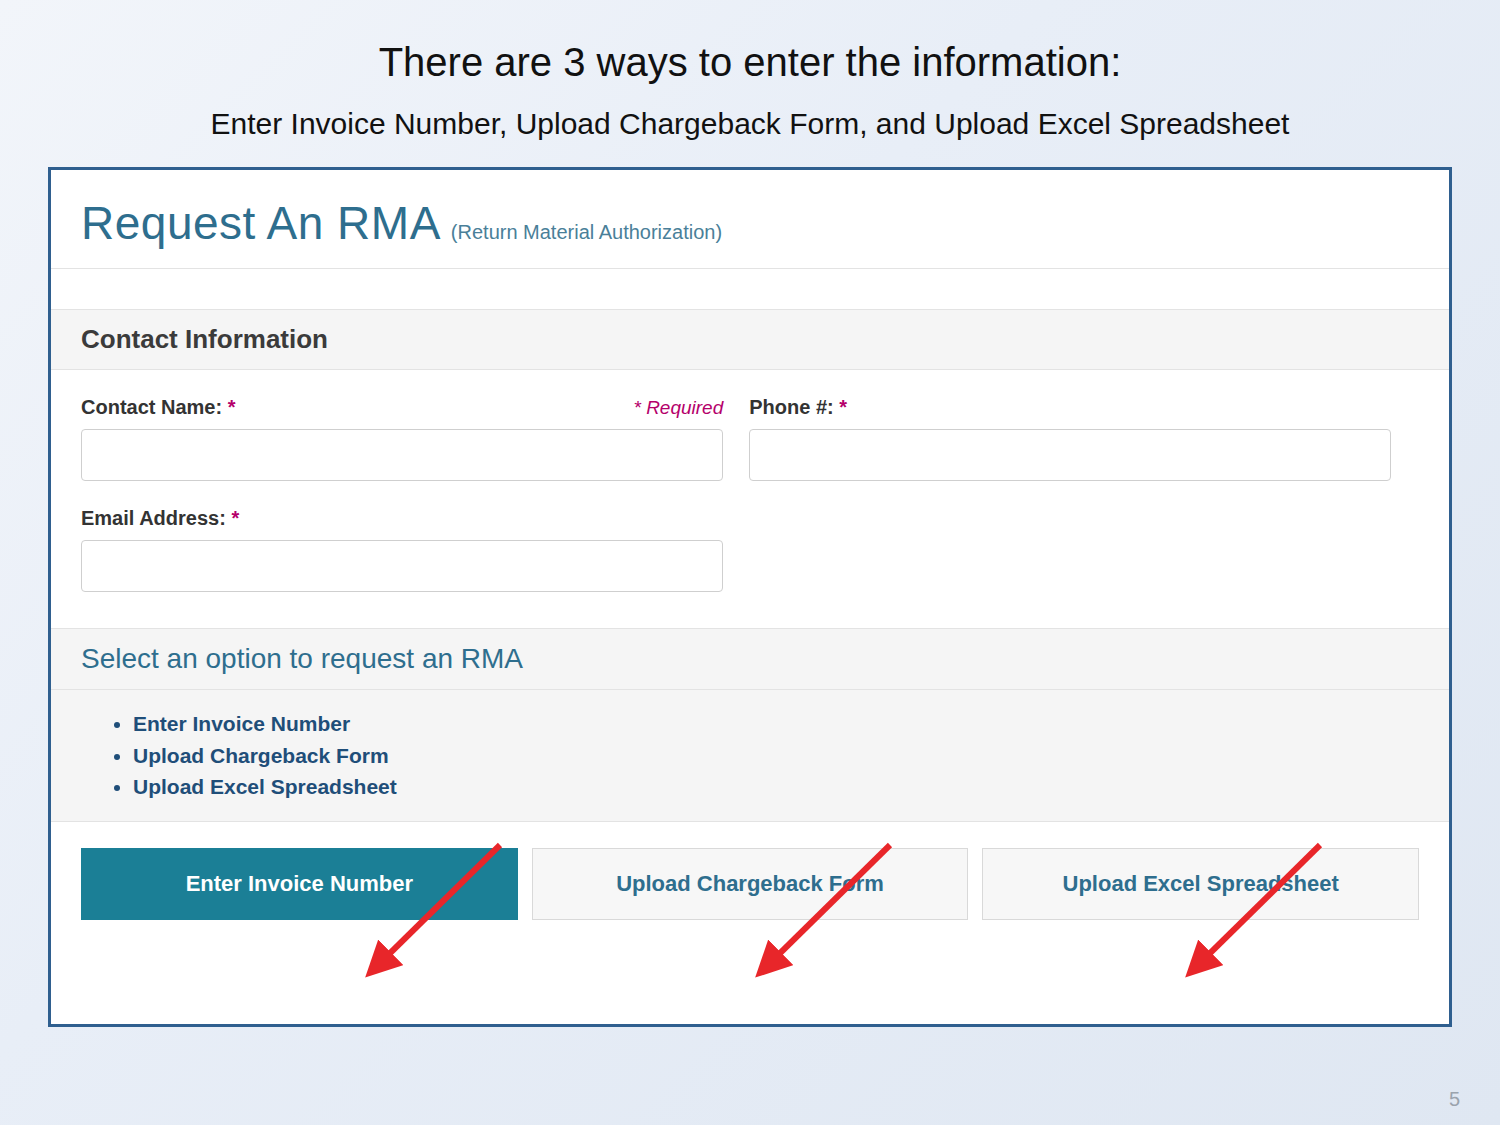There are 3 ways to enter the information:
Enter Invoice Number, Upload Chargeback Form, and Upload Excel Spreadsheet
Request An RMA
(Return Material Authorization)
Contact Information
Contact Name: * * Required
Phone #: *
Email Address: *
Select an option to request an RMA
Enter Invoice Number
Upload Chargeback Form
Upload Excel Spreadsheet
Enter Invoice Number
Upload Chargeback Form
Upload Excel Spreadsheet
5